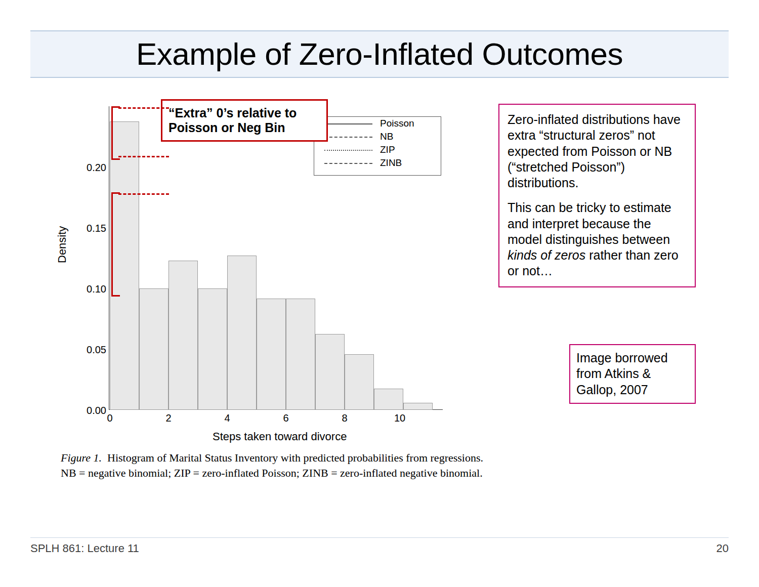Example of Zero-Inflated Outcomes
“Extra” 0’s relative to Poisson or Neg Bin
Zero-inflated distributions have extra “structural zeros” not expected from Poisson or NB (“stretched Poisson”) distributions.
This can be tricky to estimate and interpret because the model distinguishes between kinds of zeros rather than zero or not…
Image borrowed from Atkins & Gallop, 2007
Poisson
NB
ZIP
ZINB
Density
0.00
0.05
0.10
0.15
0.20
0
2
4
6
8
10
Steps taken toward divorce
Figure 1. Histogram of Marital Status Inventory with predicted probabilities from regressions.
NB = negative binomial; ZIP = zero-inflated Poisson; ZINB = zero-inflated negative binomial.
SPLH 861: Lecture 11
20